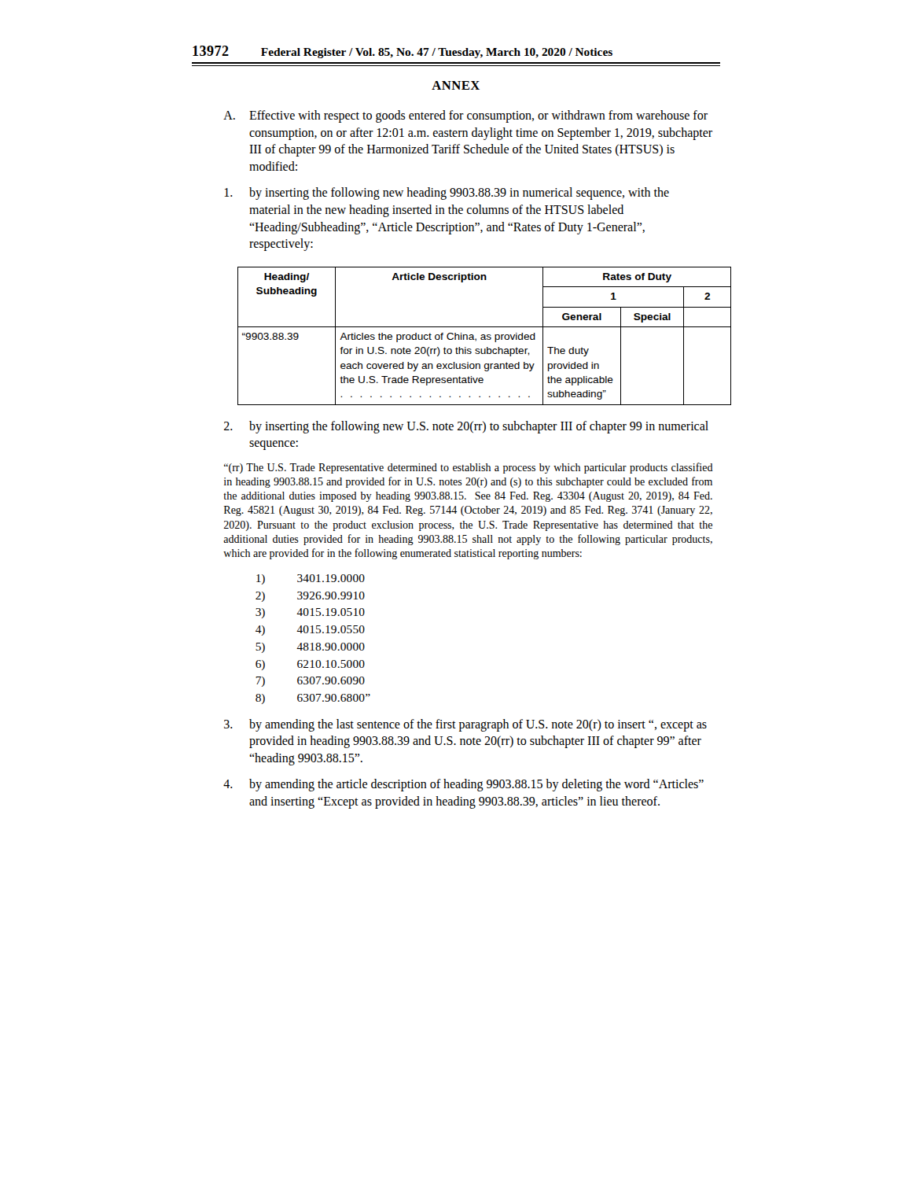13972
Federal Register / Vol. 85, No. 47 / Tuesday, March 10, 2020 / Notices
ANNEX
A.
Effective with respect to goods entered for consumption, or withdrawn from warehouse for consumption, on or after 12:01 a.m. eastern daylight time on September 1, 2019, subchapter III of chapter 99 of the Harmonized Tariff Schedule of the United States (HTSUS) is modified:
1.
by inserting the following new heading 9903.88.39 in numerical sequence, with the material in the new heading inserted in the columns of the HTSUS labeled “Heading/Subheading”, “Article Description”, and “Rates of Duty 1-General”, respectively:
| Heading/ Subheading | Article Description | Rates of Duty |
| --- | --- | --- |
| 1 | 2 |
| General | Special | |
| “9903.88.39 | Articles the product of China, as provided for in U.S. note 20(rr) to this subchapter, each covered by an exclusion granted by the U.S. Trade Representative . . . . . . . . . . . . . . . . . . . . | The duty provided in the applicable subheading” | | |
2.
by inserting the following new U.S. note 20(rr) to subchapter III of chapter 99 in numerical sequence:
“(rr) The U.S. Trade Representative determined to establish a process by which particular products classified in heading 9903.88.15 and provided for in U.S. notes 20(r) and (s) to this subchapter could be excluded from the additional duties imposed by heading 9903.88.15. See 84 Fed. Reg. 43304 (August 20, 2019), 84 Fed. Reg. 45821 (August 30, 2019), 84 Fed. Reg. 57144 (October 24, 2019) and 85 Fed. Reg. 3741 (January 22, 2020). Pursuant to the product exclusion process, the U.S. Trade Representative has determined that the additional duties provided for in heading 9903.88.15 shall not apply to the following particular products, which are provided for in the following enumerated statistical reporting numbers:
1) 3401.19.0000
2) 3926.90.9910
3) 4015.19.0510
4) 4015.19.0550
5) 4818.90.0000
6) 6210.10.5000
7) 6307.90.6090
8) 6307.90.6800”
3.
by amending the last sentence of the first paragraph of U.S. note 20(r) to insert “, except as provided in heading 9903.88.39 and U.S. note 20(rr) to subchapter III of chapter 99” after “heading 9903.88.15”.
4.
by amending the article description of heading 9903.88.15 by deleting the word “Articles” and inserting “Except as provided in heading 9903.88.39, articles” in lieu thereof.